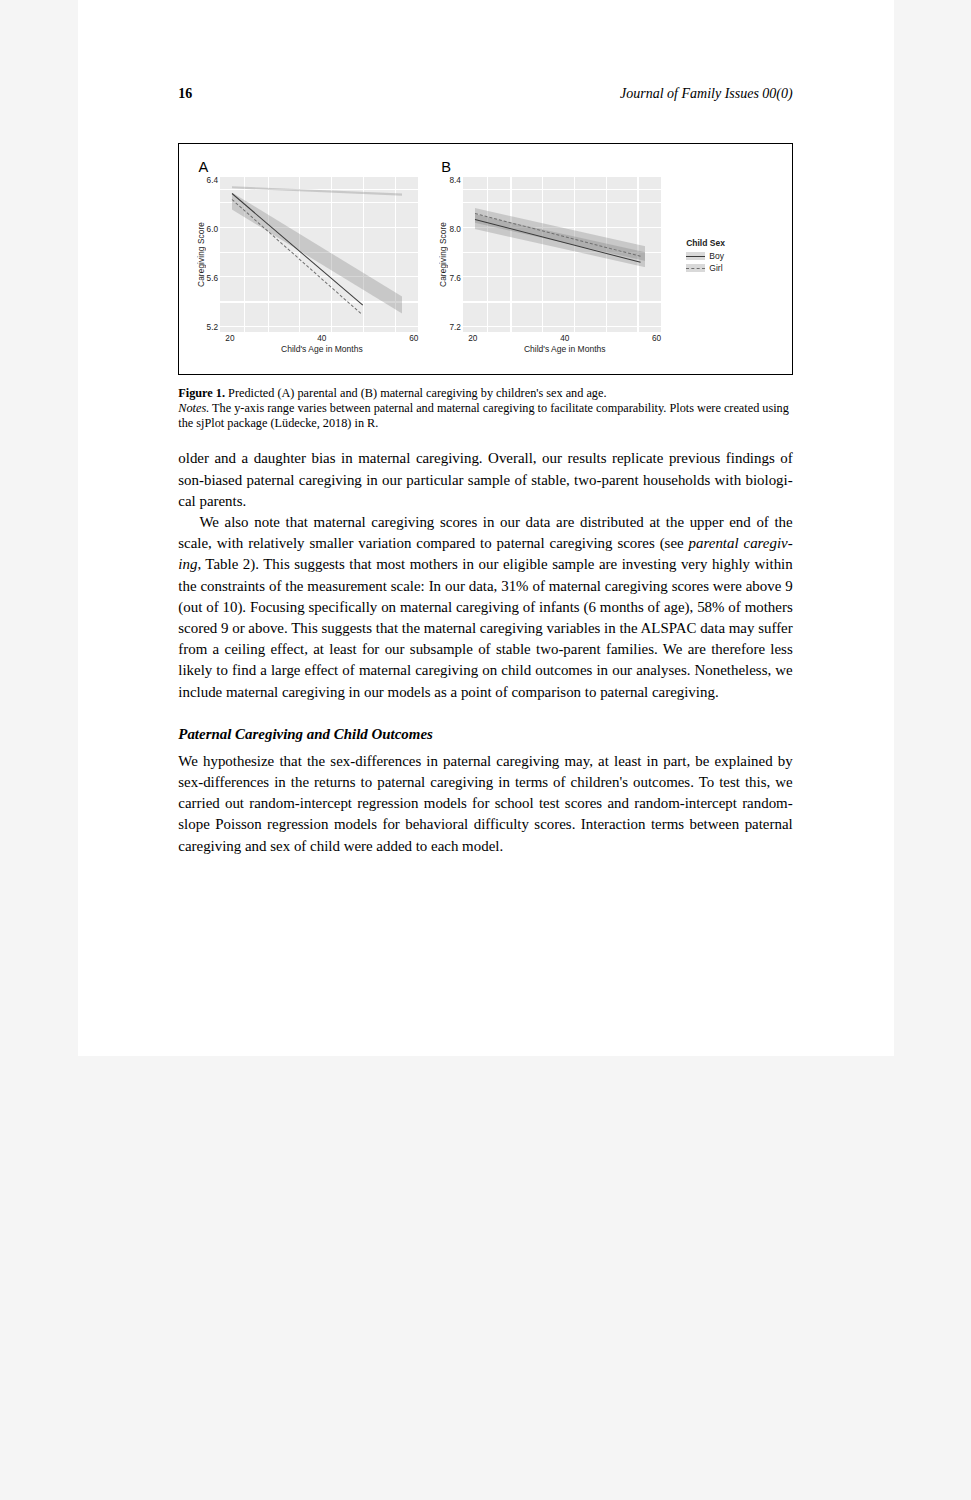16 Journal of Family Issues 00(0)
A
Caregiving Score
6.4 6.0 5.6 5.2
204060
Child's Age in Months
B
Caregiving Score
8.4 8.0 7.6 7.2
204060
Child's Age in Months
Child Sex
Boy
Girl
Figure 1. Predicted (A) parental and (B) maternal caregiving by children's sex and age.
Notes. The y-axis range varies between paternal and maternal caregiving to facilitate comparability. Plots were created using the sjPlot package (Lüdecke, 2018) in R.
older and a daughter bias in maternal caregiving. Overall, our results replicate previous findings of son-biased paternal caregiving in our particular sample of stable, two-parent households with biological parents.
We also note that maternal caregiving scores in our data are distributed at the upper end of the scale, with relatively smaller variation compared to paternal caregiving scores (see parental caregiving, Table 2). This suggests that most mothers in our eligible sample are investing very highly within the constraints of the measurement scale: In our data, 31% of maternal caregiving scores were above 9 (out of 10). Focusing specifically on maternal caregiving of infants (6 months of age), 58% of mothers scored 9 or above. This suggests that the maternal caregiving variables in the ALSPAC data may suffer from a ceiling effect, at least for our subsample of stable two-parent families. We are therefore less likely to find a large effect of maternal caregiving on child outcomes in our analyses. Nonetheless, we include maternal caregiving in our models as a point of comparison to paternal caregiving.
Paternal Caregiving and Child Outcomes
We hypothesize that the sex-differences in paternal caregiving may, at least in part, be explained by sex-differences in the returns to paternal caregiving in terms of children's outcomes. To test this, we carried out random-intercept regression models for school test scores and random-intercept random-slope Poisson regression models for behavioral difficulty scores. Interaction terms between paternal caregiving and sex of child were added to each model.